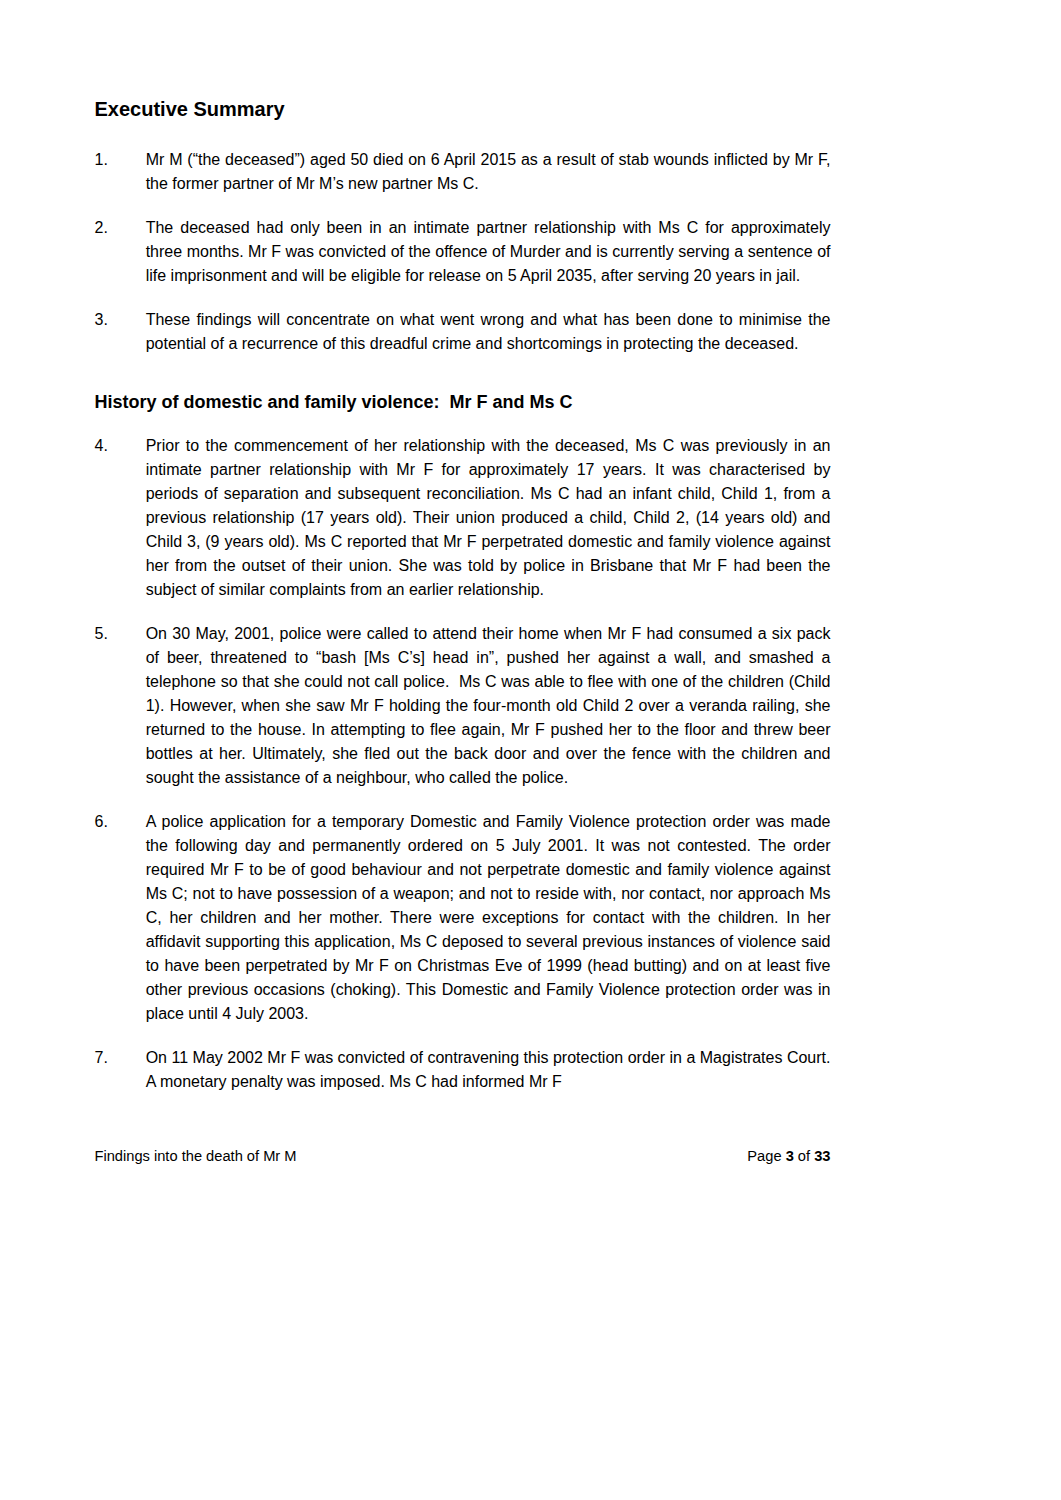Executive Summary
Mr M (“the deceased”) aged 50 died on 6 April 2015 as a result of stab wounds inflicted by Mr F, the former partner of Mr M’s new partner Ms C.
The deceased had only been in an intimate partner relationship with Ms C for approximately three months. Mr F was convicted of the offence of Murder and is currently serving a sentence of life imprisonment and will be eligible for release on 5 April 2035, after serving 20 years in jail.
These findings will concentrate on what went wrong and what has been done to minimise the potential of a recurrence of this dreadful crime and shortcomings in protecting the deceased.
History of domestic and family violence: Mr F and Ms C
Prior to the commencement of her relationship with the deceased, Ms C was previously in an intimate partner relationship with Mr F for approximately 17 years. It was characterised by periods of separation and subsequent reconciliation. Ms C had an infant child, Child 1, from a previous relationship (17 years old). Their union produced a child, Child 2, (14 years old) and Child 3, (9 years old). Ms C reported that Mr F perpetrated domestic and family violence against her from the outset of their union. She was told by police in Brisbane that Mr F had been the subject of similar complaints from an earlier relationship.
On 30 May, 2001, police were called to attend their home when Mr F had consumed a six pack of beer, threatened to “bash [Ms C’s] head in”, pushed her against a wall, and smashed a telephone so that she could not call police. Ms C was able to flee with one of the children (Child 1). However, when she saw Mr F holding the four-month old Child 2 over a veranda railing, she returned to the house. In attempting to flee again, Mr F pushed her to the floor and threw beer bottles at her. Ultimately, she fled out the back door and over the fence with the children and sought the assistance of a neighbour, who called the police.
A police application for a temporary Domestic and Family Violence protection order was made the following day and permanently ordered on 5 July 2001. It was not contested. The order required Mr F to be of good behaviour and not perpetrate domestic and family violence against Ms C; not to have possession of a weapon; and not to reside with, nor contact, nor approach Ms C, her children and her mother. There were exceptions for contact with the children. In her affidavit supporting this application, Ms C deposed to several previous instances of violence said to have been perpetrated by Mr F on Christmas Eve of 1999 (head butting) and on at least five other previous occasions (choking). This Domestic and Family Violence protection order was in place until 4 July 2003.
On 11 May 2002 Mr F was convicted of contravening this protection order in a Magistrates Court. A monetary penalty was imposed. Ms C had informed Mr F
Findings into the death of Mr M Page 3 of 33